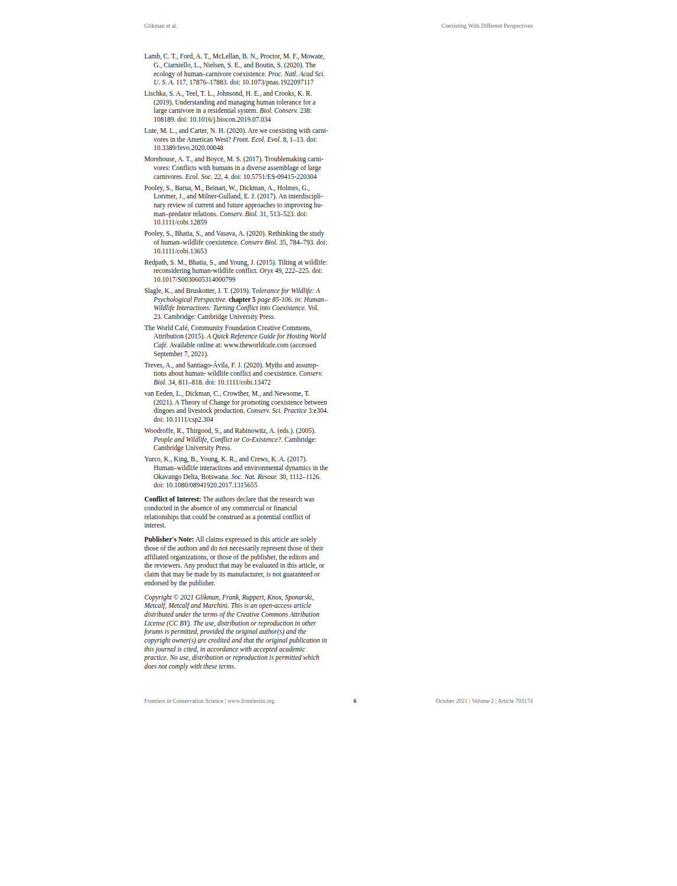Glikman et al.
Coexisting With Different Perspectives
Lamb, C. T., Ford, A. T., McLellan, B. N., Proctor, M. F., Mowate, G., Ciarniello, L., Nielsen, S. E., and Boutin, S. (2020). The ecology of human–carnivore coexistence. Proc. Natl. Acad Sci. U. S. A. 117, 17876–17883. doi: 10.1073/pnas.1922097117
Lischka, S. A., Teel, T. L., Johnsond, H. E., and Crooks, K. R. (2019). Understanding and managing human tolerance for a large carnivore in a residential system. Biol. Conserv. 238: 108189. doi: 10.1016/j.biocon.2019.07.034
Lute, M. L., and Carter, N. H. (2020). Are we coexisting with carnivores in the American West? Front. Ecol. Evol. 8, 1–13. doi: 10.3389/fevo.2020.00048
Morehouse, A. T., and Boyce, M. S. (2017). Troublemaking carnivores: Conflicts with humans in a diverse assemblage of large carnivores. Ecol. Soc. 22, 4. doi: 10.5751/ES-09415-220304
Pooley, S., Barua, M., Beinart, W., Dickman, A., Holmes, G., Lorimer, J., and Milner-Gulland, E. J. (2017). An interdisciplinary review of current and future approaches to improving human–predator relations. Conserv. Biol. 31, 513–523. doi: 10.1111/cobi.12859
Pooley, S., Bhatia, S., and Vasava, A. (2020). Rethinking the study of human–wildlife coexistence. Conserv Biol. 35, 784–793. doi: 10.1111/cobi.13653
Redpath, S. M., Bhatia, S., and Young, J. (2015). Tilting at wildlife: reconsidering human-wildlife conflict. Oryx 49, 222–225. doi: 10.1017/S0030605314000799
Slagle, K., and Bruskotter, J. T. (2019). Tolerance for Wildlife: A Psychological Perspective. chapter 5 page 85-106. in: Human–Wildlife Interactions: Turning Conflict into Coexistence. Vol. 23. Cambridge: Cambridge University Press.
The World Café, Community Foundation Creative Commons, Attribution (2015). A Quick Reference Guide for Hosting World Café. Available online at: www.theworldcafe.com (accessed September 7, 2021).
Treves, A., and Santiago-Ávila, F. J. (2020). Myths and assumptions about human- wildlife conflict and coexistence. Conserv. Biol. 34, 811–818. doi: 10.1111/cobi.13472
van Eeden, L., Dickman, C., Crowther, M., and Newsome, T. (2021). A Theory of Change for promoting coexistence between dingoes and livestock production. Conserv. Sci. Practice 3:e304. doi: 10.1111/csp2.304
Woodroffe, R., Thirgood, S., and Rabinowitz, A. (eds.). (2005). People and Wildlife, Conflict or Co-Existence?. Cambridge: Cambridge University Press.
Yurco, K., King, B., Young, K. R., and Crews, K. A. (2017). Human–wildlife interactions and environmental dynamics in the Okavango Delta, Botswana. Soc. Nat. Resour. 30, 1112–1126. doi: 10.1080/08941920.2017.1315655
Conflict of Interest: The authors declare that the research was conducted in the absence of any commercial or financial relationships that could be construed as a potential conflict of interest.
Publisher's Note: All claims expressed in this article are solely those of the authors and do not necessarily represent those of their affiliated organizations, or those of the publisher, the editors and the reviewers. Any product that may be evaluated in this article, or claim that may be made by its manufacturer, is not guaranteed or endorsed by the publisher.
Copyright © 2021 Glikman, Frank, Ruppert, Knox, Sponarski, Metcalf, Metcalf and Marchini. This is an open-access article distributed under the terms of the Creative Commons Attribution License (CC BY). The use, distribution or reproduction in other forums is permitted, provided the original author(s) and the copyright owner(s) are credited and that the original publication in this journal is cited, in accordance with accepted academic practice. No use, distribution or reproduction is permitted which does not comply with these terms.
Frontiers in Conservation Science | www.frontiersin.org
6
October 2021 | Volume 2 | Article 703174